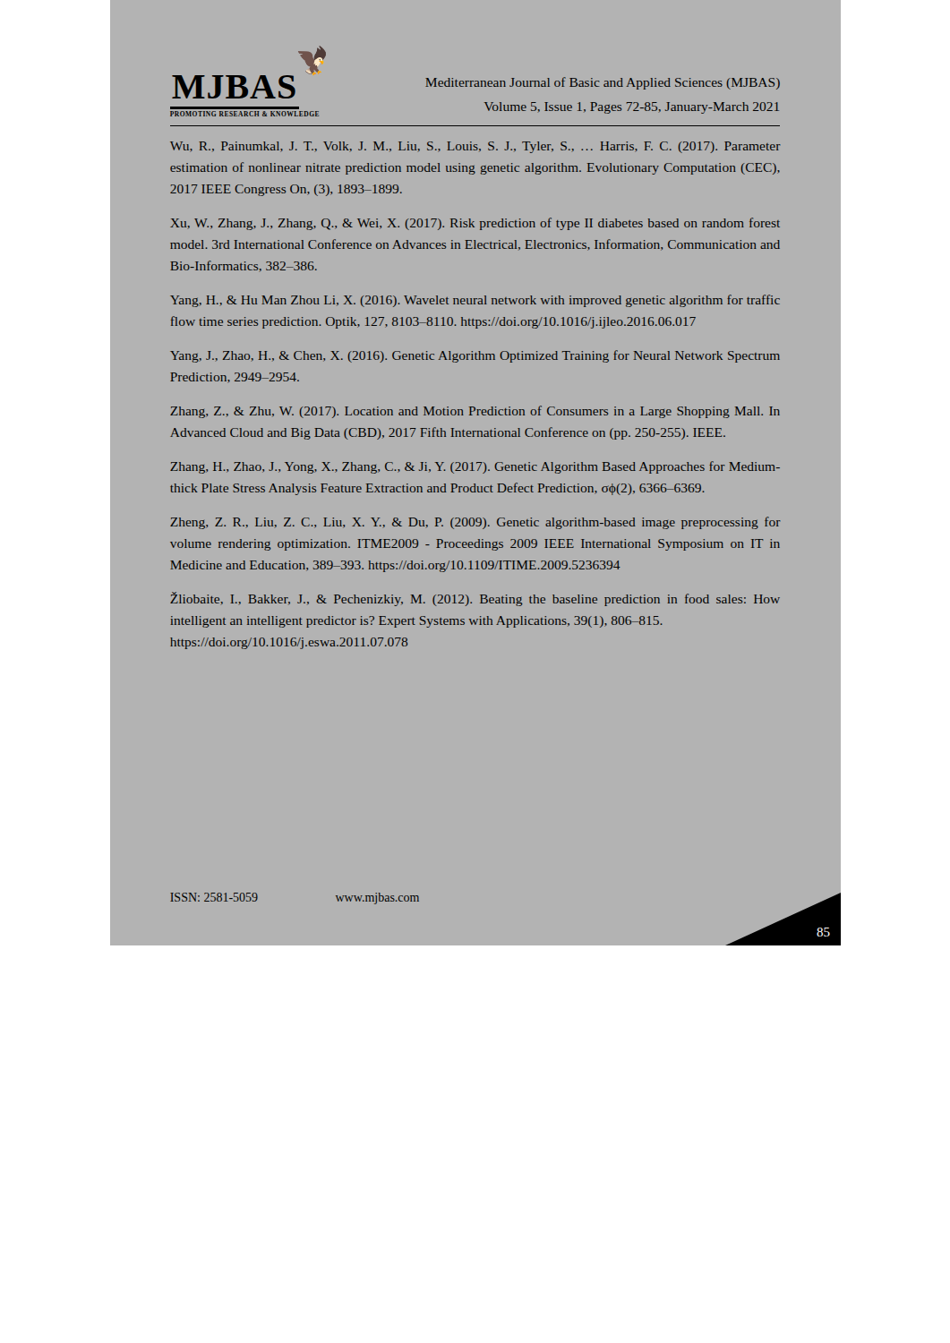🦅 MJBAS
PROMOTING RESEARCH & KNOWLEDGE
Mediterranean Journal of Basic and Applied Sciences (MJBAS)
Volume 5, Issue 1, Pages 72-85, January-March 2021
Wu, R., Painumkal, J. T., Volk, J. M., Liu, S., Louis, S. J., Tyler, S., … Harris, F. C. (2017). Parameter estimation of nonlinear nitrate prediction model using genetic algorithm. Evolutionary Computation (CEC), 2017 IEEE Congress On, (3), 1893–1899.
Xu, W., Zhang, J., Zhang, Q., & Wei, X. (2017). Risk prediction of type II diabetes based on random forest model. 3rd International Conference on Advances in Electrical, Electronics, Information, Communication and Bio-Informatics, 382–386.
Yang, H., & Hu Man Zhou Li, X. (2016). Wavelet neural network with improved genetic algorithm for traffic flow time series prediction. Optik, 127, 8103–8110. https://doi.org/10.1016/j.ijleo.2016.06.017
Yang, J., Zhao, H., & Chen, X. (2016). Genetic Algorithm Optimized Training for Neural Network Spectrum Prediction, 2949–2954.
Zhang, Z., & Zhu, W. (2017). Location and Motion Prediction of Consumers in a Large Shopping Mall. In Advanced Cloud and Big Data (CBD), 2017 Fifth International Conference on (pp. 250-255). IEEE.
Zhang, H., Zhao, J., Yong, X., Zhang, C., & Ji, Y. (2017). Genetic Algorithm Based Approaches for Medium-thick Plate Stress Analysis Feature Extraction and Product Defect Prediction, σϕ(2), 6366–6369.
Zheng, Z. R., Liu, Z. C., Liu, X. Y., & Du, P. (2009). Genetic algorithm-based image preprocessing for volume rendering optimization. ITME2009 - Proceedings 2009 IEEE International Symposium on IT in Medicine and Education, 389–393. https://doi.org/10.1109/ITIME.2009.5236394
Žliobaite, I., Bakker, J., & Pechenizkiy, M. (2012). Beating the baseline prediction in food sales: How intelligent an intelligent predictor is? Expert Systems with Applications, 39(1), 806–815.
https://doi.org/10.1016/j.eswa.2011.07.078
ISSN: 2581-5059
www.mjbas.com
85